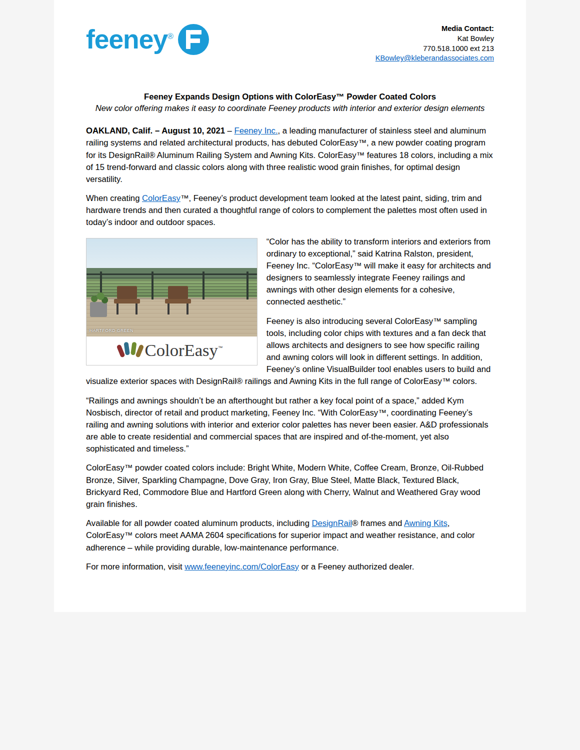feeney®
Media Contact:
Kat Bowley
770.518.1000 ext 213
KBowley@kleberandassociates.com
Feeney Expands Design Options with ColorEasy™ Powder Coated Colors
New color offering makes it easy to coordinate Feeney products with interior and exterior design elements
OAKLAND, Calif. – August 10, 2021 – Feeney Inc., a leading manufacturer of stainless steel and aluminum railing systems and related architectural products, has debuted ColorEasy™, a new powder coating program for its DesignRail® Aluminum Railing System and Awning Kits. ColorEasy™ features 18 colors, including a mix of 15 trend-forward and classic colors along with three realistic wood grain finishes, for optimal design versatility.
When creating ColorEasy™, Feeney’s product development team looked at the latest paint, siding, trim and hardware trends and then curated a thoughtful range of colors to complement the palettes most often used in today’s indoor and outdoor spaces.
HARTFORD GREEN
ColorEasy™
“Color has the ability to transform interiors and exteriors from ordinary to exceptional,” said Katrina Ralston, president, Feeney Inc. “ColorEasy™ will make it easy for architects and designers to seamlessly integrate Feeney railings and awnings with other design elements for a cohesive, connected aesthetic.”
Feeney is also introducing several ColorEasy™ sampling tools, including color chips with textures and a fan deck that allows architects and designers to see how specific railing and awning colors will look in different settings. In addition, Feeney’s online VisualBuilder tool enables users to build and visualize exterior spaces with DesignRail® railings and Awning Kits in the full range of ColorEasy™ colors.
“Railings and awnings shouldn’t be an afterthought but rather a key focal point of a space,” added Kym Nosbisch, director of retail and product marketing, Feeney Inc. “With ColorEasy™, coordinating Feeney’s railing and awning solutions with interior and exterior color palettes has never been easier. A&D professionals are able to create residential and commercial spaces that are inspired and of-the-moment, yet also sophisticated and timeless.”
ColorEasy™ powder coated colors include: Bright White, Modern White, Coffee Cream, Bronze, Oil-Rubbed Bronze, Silver, Sparkling Champagne, Dove Gray, Iron Gray, Blue Steel, Matte Black, Textured Black, Brickyard Red, Commodore Blue and Hartford Green along with Cherry, Walnut and Weathered Gray wood grain finishes.
Available for all powder coated aluminum products, including DesignRail® frames and Awning Kits, ColorEasy™ colors meet AAMA 2604 specifications for superior impact and weather resistance, and color adherence – while providing durable, low-maintenance performance.
For more information, visit www.feeneyinc.com/ColorEasy or a Feeney authorized dealer.